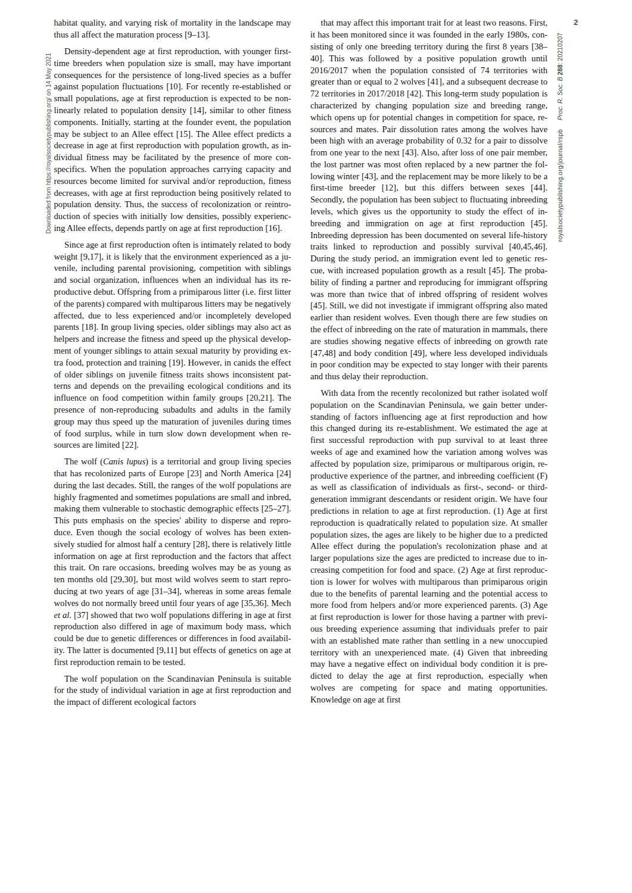2
royalsocietypublishing.org/journal/rspb Proc. R. Soc. B 288: 20210207
Downloaded from https://royalsocietypublishing.org/ on 14 May 2021
habitat quality, and varying risk of mortality in the landscape may thus all affect the maturation process [9–13].
Density-dependent age at first reproduction, with younger first-time breeders when population size is small, may have important consequences for the persistence of long-lived species as a buffer against population fluctuations [10]. For recently re-established or small populations, age at first reproduction is expected to be nonlinearly related to population density [14], similar to other fitness components. Initially, starting at the founder event, the population may be subject to an Allee effect [15]. The Allee effect predicts a decrease in age at first reproduction with population growth, as individual fitness may be facilitated by the presence of more conspecifics. When the population approaches carrying capacity and resources become limited for survival and/or reproduction, fitness decreases, with age at first reproduction being positively related to population density. Thus, the success of recolonization or reintroduction of species with initially low densities, possibly experiencing Allee effects, depends partly on age at first reproduction [16].
Since age at first reproduction often is intimately related to body weight [9,17], it is likely that the environment experienced as a juvenile, including parental provisioning, competition with siblings and social organization, influences when an individual has its reproductive debut. Offspring from a primiparous litter (i.e. first litter of the parents) compared with multiparous litters may be negatively affected, due to less experienced and/or incompletely developed parents [18]. In group living species, older siblings may also act as helpers and increase the fitness and speed up the physical development of younger siblings to attain sexual maturity by providing extra food, protection and training [19]. However, in canids the effect of older siblings on juvenile fitness traits shows inconsistent patterns and depends on the prevailing ecological conditions and its influence on food competition within family groups [20,21]. The presence of non-reproducing subadults and adults in the family group may thus speed up the maturation of juveniles during times of food surplus, while in turn slow down development when resources are limited [22].
The wolf (Canis lupus) is a territorial and group living species that has recolonized parts of Europe [23] and North America [24] during the last decades. Still, the ranges of the wolf populations are highly fragmented and sometimes populations are small and inbred, making them vulnerable to stochastic demographic effects [25–27]. This puts emphasis on the species' ability to disperse and reproduce. Even though the social ecology of wolves has been extensively studied for almost half a century [28], there is relatively little information on age at first reproduction and the factors that affect this trait. On rare occasions, breeding wolves may be as young as ten months old [29,30], but most wild wolves seem to start reproducing at two years of age [31–34], whereas in some areas female wolves do not normally breed until four years of age [35,36]. Mech et al. [37] showed that two wolf populations differing in age at first reproduction also differed in age of maximum body mass, which could be due to genetic differences or differences in food availability. The latter is documented [9,11] but effects of genetics on age at first reproduction remain to be tested.
The wolf population on the Scandinavian Peninsula is suitable for the study of individual variation in age at first reproduction and the impact of different ecological factors
that may affect this important trait for at least two reasons. First, it has been monitored since it was founded in the early 1980s, consisting of only one breeding territory during the first 8 years [38–40]. This was followed by a positive population growth until 2016/2017 when the population consisted of 74 territories with greater than or equal to 2 wolves [41], and a subsequent decrease to 72 territories in 2017/2018 [42]. This long-term study population is characterized by changing population size and breeding range, which opens up for potential changes in competition for space, resources and mates. Pair dissolution rates among the wolves have been high with an average probability of 0.32 for a pair to dissolve from one year to the next [43]. Also, after loss of one pair member, the lost partner was most often replaced by a new partner the following winter [43], and the replacement may be more likely to be a first-time breeder [12], but this differs between sexes [44]. Secondly, the population has been subject to fluctuating inbreeding levels, which gives us the opportunity to study the effect of inbreeding and immigration on age at first reproduction [45]. Inbreeding depression has been documented on several life-history traits linked to reproduction and possibly survival [40,45,46]. During the study period, an immigration event led to genetic rescue, with increased population growth as a result [45]. The probability of finding a partner and reproducing for immigrant offspring was more than twice that of inbred offspring of resident wolves [45]. Still, we did not investigate if immigrant offspring also mated earlier than resident wolves. Even though there are few studies on the effect of inbreeding on the rate of maturation in mammals, there are studies showing negative effects of inbreeding on growth rate [47,48] and body condition [49], where less developed individuals in poor condition may be expected to stay longer with their parents and thus delay their reproduction.
With data from the recently recolonized but rather isolated wolf population on the Scandinavian Peninsula, we gain better understanding of factors influencing age at first reproduction and how this changed during its re-establishment. We estimated the age at first successful reproduction with pup survival to at least three weeks of age and examined how the variation among wolves was affected by population size, primiparous or multiparous origin, reproductive experience of the partner, and inbreeding coefficient (F) as well as classification of individuals as first-, second- or third-generation immigrant descendants or resident origin. We have four predictions in relation to age at first reproduction. (1) Age at first reproduction is quadratically related to population size. At smaller population sizes, the ages are likely to be higher due to a predicted Allee effect during the population's recolonization phase and at larger populations size the ages are predicted to increase due to increasing competition for food and space. (2) Age at first reproduction is lower for wolves with multiparous than primiparous origin due to the benefits of parental learning and the potential access to more food from helpers and/or more experienced parents. (3) Age at first reproduction is lower for those having a partner with previous breeding experience assuming that individuals prefer to pair with an established mate rather than settling in a new unoccupied territory with an unexperienced mate. (4) Given that inbreeding may have a negative effect on individual body condition it is predicted to delay the age at first reproduction, especially when wolves are competing for space and mating opportunities. Knowledge on age at first